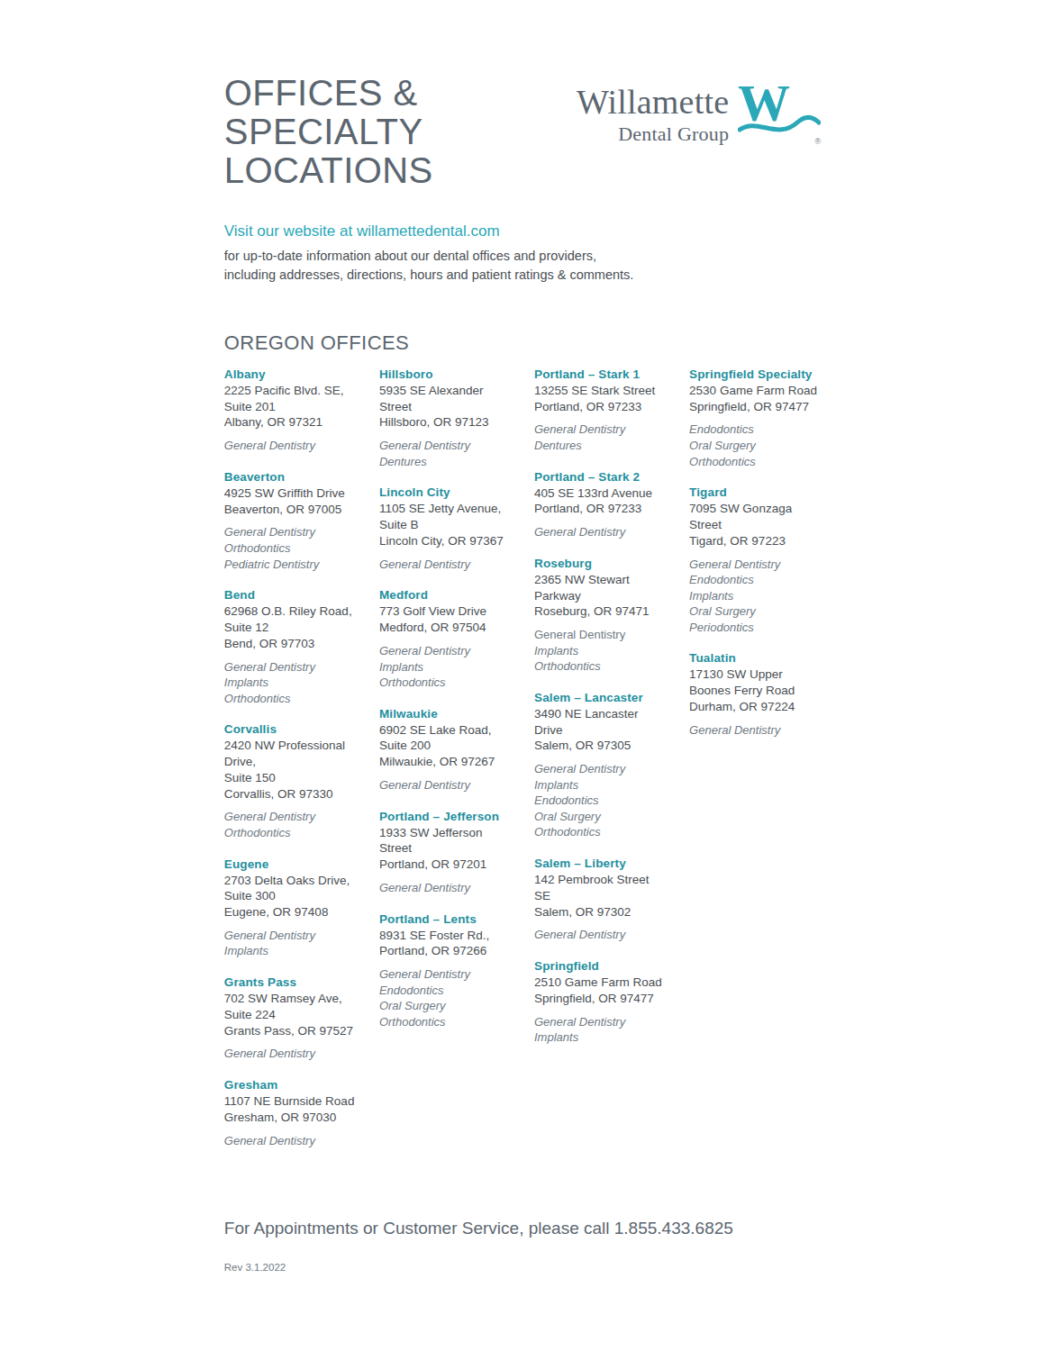Offices & Specialty
Locations
Willamette
Dental Group
W ®
Visit our website at willamettedental.com
for up-to-date information about our dental offices and providers,
including addresses, directions, hours and patient ratings & comments.
Oregon Offices
Albany
2225 Pacific Blvd. SE, Suite 201
Albany, OR 97321
General Dentistry
Beaverton
4925 SW Griffith Drive
Beaverton, OR 97005
General Dentistry
Orthodontics
Pediatric Dentistry
Bend
62968 O.B. Riley Road, Suite 12
Bend, OR 97703
General Dentistry
Implants
Orthodontics
Corvallis
2420 NW Professional Drive,
Suite 150
Corvallis, OR 97330
General Dentistry
Orthodontics
Eugene
2703 Delta Oaks Drive,
Suite 300
Eugene, OR 97408
General Dentistry
Implants
Grants Pass
702 SW Ramsey Ave, Suite 224
Grants Pass, OR 97527
General Dentistry
Gresham
1107 NE Burnside Road
Gresham, OR 97030
General Dentistry
Hillsboro
5935 SE Alexander Street
Hillsboro, OR 97123
General Dentistry
Dentures
Lincoln City
1105 SE Jetty Avenue, Suite B
Lincoln City, OR 97367
General Dentistry
Medford
773 Golf View Drive
Medford, OR 97504
General Dentistry
Implants
Orthodontics
Milwaukie
6902 SE Lake Road, Suite 200
Milwaukie, OR 97267
General Dentistry
Portland – Jefferson
1933 SW Jefferson Street
Portland, OR 97201
General Dentistry
Portland – Lents
8931 SE Foster Rd.,
Portland, OR 97266
General Dentistry
Endodontics
Oral Surgery
Orthodontics
Portland – Stark 1
13255 SE Stark Street
Portland, OR 97233
General Dentistry
Dentures
Portland – Stark 2
405 SE 133rd Avenue
Portland, OR 97233
General Dentistry
Roseburg
2365 NW Stewart Parkway
Roseburg, OR 97471
General Dentistry
Implants
Orthodontics
Salem – Lancaster
3490 NE Lancaster Drive
Salem, OR 97305
General Dentistry
Implants
Endodontics
Oral Surgery
Orthodontics
Salem – Liberty
142 Pembrook Street SE
Salem, OR 97302
General Dentistry
Springfield
2510 Game Farm Road
Springfield, OR 97477
General Dentistry
Implants
Springfield Specialty
2530 Game Farm Road
Springfield, OR 97477
Endodontics
Oral Surgery
Orthodontics
Tigard
7095 SW Gonzaga Street
Tigard, OR 97223
General Dentistry
Endodontics
Implants
Oral Surgery
Periodontics
Tualatin
17130 SW Upper Boones Ferry Road
Durham, OR 97224
General Dentistry
For Appointments or Customer Service, please call 1.855.433.6825
Rev 3.1.2022